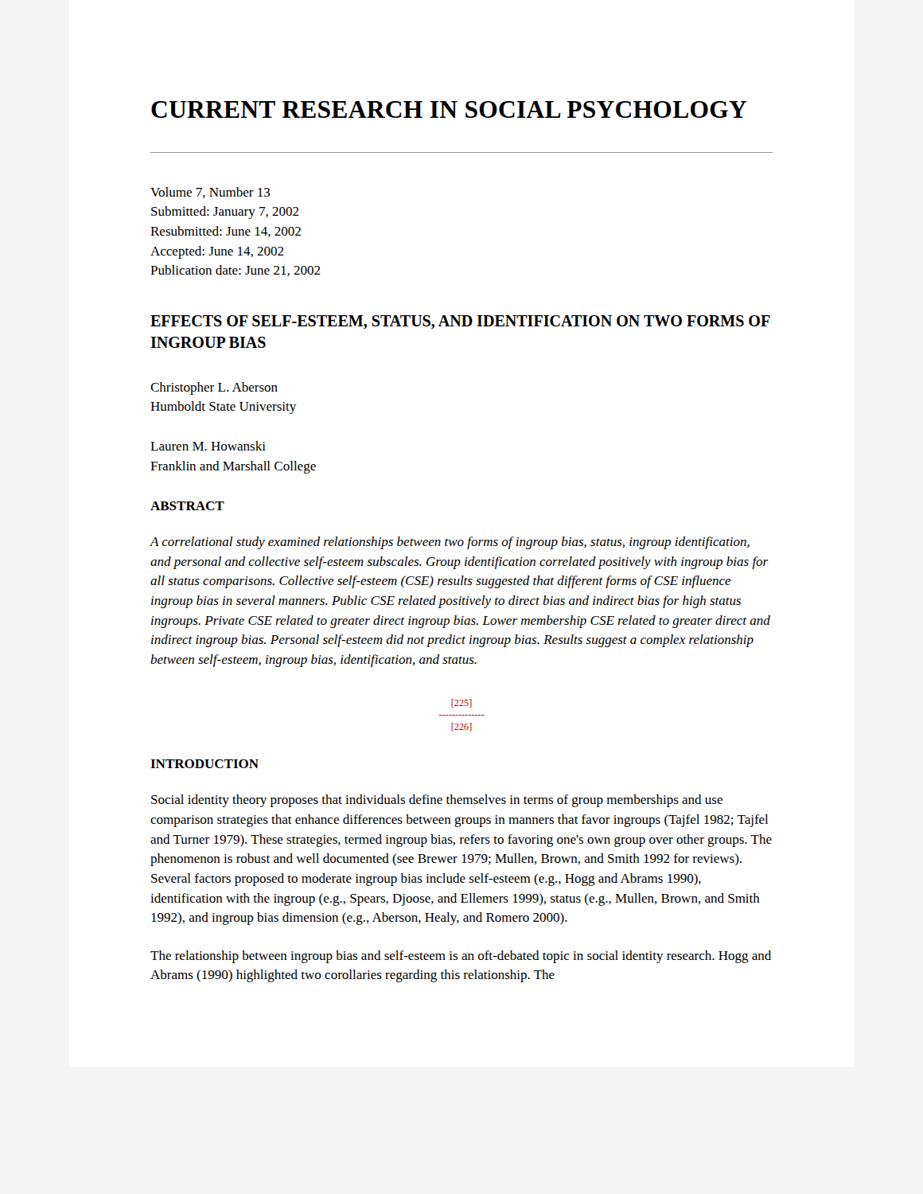CURRENT RESEARCH IN SOCIAL PSYCHOLOGY
Volume 7, Number 13
Submitted: January 7, 2002
Resubmitted: June 14, 2002
Accepted: June 14, 2002
Publication date: June 21, 2002
Effects of Self-Esteem, Status, and Identification on Two Forms of Ingroup Bias
Christopher L. Aberson
Humboldt State University
Lauren M. Howanski
Franklin and Marshall College
Abstract
A correlational study examined relationships between two forms of ingroup bias, status, ingroup identification, and personal and collective self-esteem subscales. Group identification correlated positively with ingroup bias for all status comparisons. Collective self-esteem (CSE) results suggested that different forms of CSE influence ingroup bias in several manners. Public CSE related positively to direct bias and indirect bias for high status ingroups. Private CSE related to greater direct ingroup bias. Lower membership CSE related to greater direct and indirect ingroup bias. Personal self-esteem did not predict ingroup bias. Results suggest a complex relationship between self-esteem, ingroup bias, identification, and status.
[225] -------------- [226]
Introduction
Social identity theory proposes that individuals define themselves in terms of group memberships and use comparison strategies that enhance differences between groups in manners that favor ingroups (Tajfel 1982; Tajfel and Turner 1979). These strategies, termed ingroup bias, refers to favoring one's own group over other groups. The phenomenon is robust and well documented (see Brewer 1979; Mullen, Brown, and Smith 1992 for reviews). Several factors proposed to moderate ingroup bias include self-esteem (e.g., Hogg and Abrams 1990), identification with the ingroup (e.g., Spears, Djoose, and Ellemers 1999), status (e.g., Mullen, Brown, and Smith 1992), and ingroup bias dimension (e.g., Aberson, Healy, and Romero 2000).
The relationship between ingroup bias and self-esteem is an oft-debated topic in social identity research. Hogg and Abrams (1990) highlighted two corollaries regarding this relationship. The